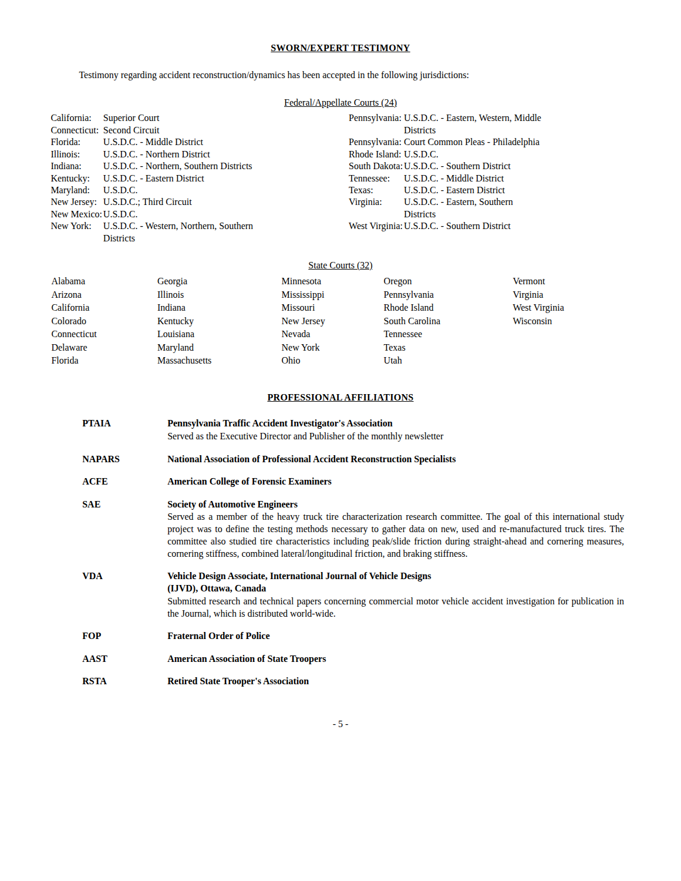SWORN/EXPERT TESTIMONY
Testimony regarding accident reconstruction/dynamics has been accepted in the following jurisdictions:
Federal/Appellate Courts (24)
| California: | Superior Court | Pennsylvania: | U.S.D.C. - Eastern, Western, Middle |
| Connecticut: | Second Circuit | | Districts |
| Florida: | U.S.D.C. - Middle District | Pennsylvania: | Court Common Pleas - Philadelphia |
| Illinois: | U.S.D.C. - Northern District | Rhode Island: | U.S.D.C. |
| Indiana: | U.S.D.C. - Northern, Southern Districts | South Dakota: | U.S.D.C. - Southern District |
| Kentucky: | U.S.D.C. - Eastern District | Tennessee: | U.S.D.C. - Middle District |
| Maryland: | U.S.D.C. | Texas: | U.S.D.C. - Eastern District |
| New Jersey: | U.S.D.C.; Third Circuit | Virginia: | U.S.D.C. - Eastern, Southern |
| New Mexico: | U.S.D.C. | | Districts |
| New York: | U.S.D.C. - Western, Northern, Southern | West Virginia: | U.S.D.C. - Southern District |
| | Districts | | |
State Courts (32)
| Alabama | Georgia | Minnesota | Oregon | Vermont |
| Arizona | Illinois | Mississippi | Pennsylvania | Virginia |
| California | Indiana | Missouri | Rhode Island | West Virginia |
| Colorado | Kentucky | New Jersey | South Carolina | Wisconsin |
| Connecticut | Louisiana | Nevada | Tennessee | |
| Delaware | Maryland | New York | Texas | |
| Florida | Massachusetts | Ohio | Utah | |
PROFESSIONAL AFFILIATIONS
| PTAIA | Pennsylvania Traffic Accident Investigator's Association Served as the Executive Director and Publisher of the monthly newsletter |
| NAPARS | National Association of Professional Accident Reconstruction Specialists |
| ACFE | American College of Forensic Examiners |
| SAE | Society of Automotive Engineers Served as a member of the heavy truck tire characterization research committee. The goal of this international study project was to define the testing methods necessary to gather data on new, used and re-manufactured truck tires. The committee also studied tire characteristics including peak/slide friction during straight-ahead and cornering measures, cornering stiffness, combined lateral/longitudinal friction, and braking stiffness. |
| VDA | Vehicle Design Associate, International Journal of Vehicle Designs (IJVD), Ottawa, Canada Submitted research and technical papers concerning commercial motor vehicle accident investigation for publication in the Journal, which is distributed world-wide. |
| FOP | Fraternal Order of Police |
| AAST | American Association of State Troopers |
| RSTA | Retired State Trooper's Association |
- 5 -